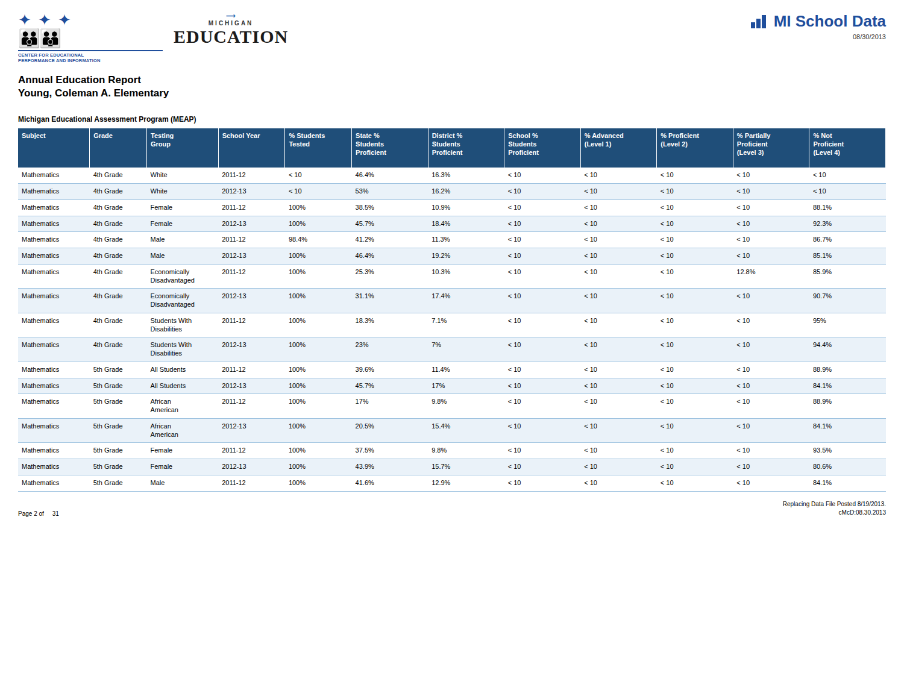✦ ✦ ✦
👪👪
CENTER FOR EDUCATIONAL
PERFORMANCE AND INFORMATION
⟶
MICHIGAN
EDUCATION
MI School Data
08/30/2013
Annual Education Report
Young, Coleman A. Elementary
Michigan Educational Assessment Program (MEAP)
| Subject | Grade | Testing Group | School Year | % Students Tested | State % Students Proficient | District % Students Proficient | School % Students Proficient | % Advanced (Level 1) | % Proficient (Level 2) | % Partially Proficient (Level 3) | % Not Proficient (Level 4) |
| --- | --- | --- | --- | --- | --- | --- | --- | --- | --- | --- | --- |
| Mathematics | 4th Grade | White | 2011-12 | < 10 | 46.4% | 16.3% | < 10 | < 10 | < 10 | < 10 | < 10 |
| Mathematics | 4th Grade | White | 2012-13 | < 10 | 53% | 16.2% | < 10 | < 10 | < 10 | < 10 | < 10 |
| Mathematics | 4th Grade | Female | 2011-12 | 100% | 38.5% | 10.9% | < 10 | < 10 | < 10 | < 10 | 88.1% |
| Mathematics | 4th Grade | Female | 2012-13 | 100% | 45.7% | 18.4% | < 10 | < 10 | < 10 | < 10 | 92.3% |
| Mathematics | 4th Grade | Male | 2011-12 | 98.4% | 41.2% | 11.3% | < 10 | < 10 | < 10 | < 10 | 86.7% |
| Mathematics | 4th Grade | Male | 2012-13 | 100% | 46.4% | 19.2% | < 10 | < 10 | < 10 | < 10 | 85.1% |
| Mathematics | 4th Grade | Economically Disadvantaged | 2011-12 | 100% | 25.3% | 10.3% | < 10 | < 10 | < 10 | 12.8% | 85.9% |
| Mathematics | 4th Grade | Economically Disadvantaged | 2012-13 | 100% | 31.1% | 17.4% | < 10 | < 10 | < 10 | < 10 | 90.7% |
| Mathematics | 4th Grade | Students With Disabilities | 2011-12 | 100% | 18.3% | 7.1% | < 10 | < 10 | < 10 | < 10 | 95% |
| Mathematics | 4th Grade | Students With Disabilities | 2012-13 | 100% | 23% | 7% | < 10 | < 10 | < 10 | < 10 | 94.4% |
| Mathematics | 5th Grade | All Students | 2011-12 | 100% | 39.6% | 11.4% | < 10 | < 10 | < 10 | < 10 | 88.9% |
| Mathematics | 5th Grade | All Students | 2012-13 | 100% | 45.7% | 17% | < 10 | < 10 | < 10 | < 10 | 84.1% |
| Mathematics | 5th Grade | African American | 2011-12 | 100% | 17% | 9.8% | < 10 | < 10 | < 10 | < 10 | 88.9% |
| Mathematics | 5th Grade | African American | 2012-13 | 100% | 20.5% | 15.4% | < 10 | < 10 | < 10 | < 10 | 84.1% |
| Mathematics | 5th Grade | Female | 2011-12 | 100% | 37.5% | 9.8% | < 10 | < 10 | < 10 | < 10 | 93.5% |
| Mathematics | 5th Grade | Female | 2012-13 | 100% | 43.9% | 15.7% | < 10 | < 10 | < 10 | < 10 | 80.6% |
| Mathematics | 5th Grade | Male | 2011-12 | 100% | 41.6% | 12.9% | < 10 | < 10 | < 10 | < 10 | 84.1% |
Page 2 of 31
Replacing Data File Posted 8/19/2013.
cMcD:08.30.2013